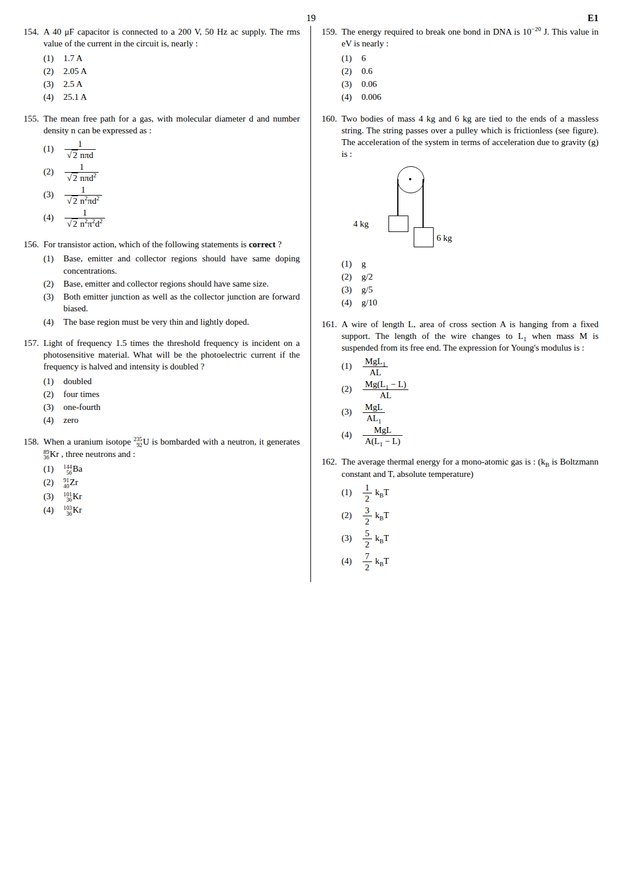19
E1
154.
A 40 μF capacitor is connected to a 200 V, 50 Hz ac supply. The rms value of the current in the circuit is, nearly :
(1) 1.7 A
(2) 2.05 A
(3) 2.5 A
(4) 25.1 A
155.
The mean free path for a gas, with molecular diameter d and number density n can be expressed as :
(1) 1√2 nπd
(2) 1√2 nπd2
(3) 1√2 n2πd2
(4) 1√2 n2π2d2
156.
For transistor action, which of the following statements is correct ?
(1) Base, emitter and collector regions should have same doping concentrations.
(2) Base, emitter and collector regions should have same size.
(3) Both emitter junction as well as the collector junction are forward biased.
(4) The base region must be very thin and lightly doped.
157.
Light of frequency 1.5 times the threshold frequency is incident on a photosensitive material. What will be the photoelectric current if the frequency is halved and intensity is doubled ?
(1) doubled
(2) four times
(3) one-fourth
(4) zero
158.
When a uranium isotope 23592 U is bombarded with a neutron, it generates 8936 Kr , three neutrons and :
(1) 14456 Ba
(2) 9140 Zr
(3) 10136 Kr
(4) 10336 Kr
159.
The energy required to break one bond in DNA is 10−20 J. This value in eV is nearly :
(1) 6
(2) 0.6
(3) 0.06
(4) 0.006
160.
Two bodies of mass 4 kg and 6 kg are tied to the ends of a massless string. The string passes over a pulley which is frictionless (see figure). The acceleration of the system in terms of acceleration due to gravity (g) is :
4 kg
6 kg
(1) g
(2) g/2
(3) g/5
(4) g/10
161.
A wire of length L, area of cross section A is hanging from a fixed support. The length of the wire changes to L1 when mass M is suspended from its free end. The expression for Young's modulus is :
(1) MgL1 AL
(2) Mg(L1 − L) AL
(3) MgL AL1
(4) MgL A(L1 − L)
162.
The average thermal energy for a mono-atomic gas is : (kB is Boltzmann constant and T, absolute temperature)
(1) 12 kBT
(2) 32 kBT
(3) 52 kBT
(4) 72 kBT